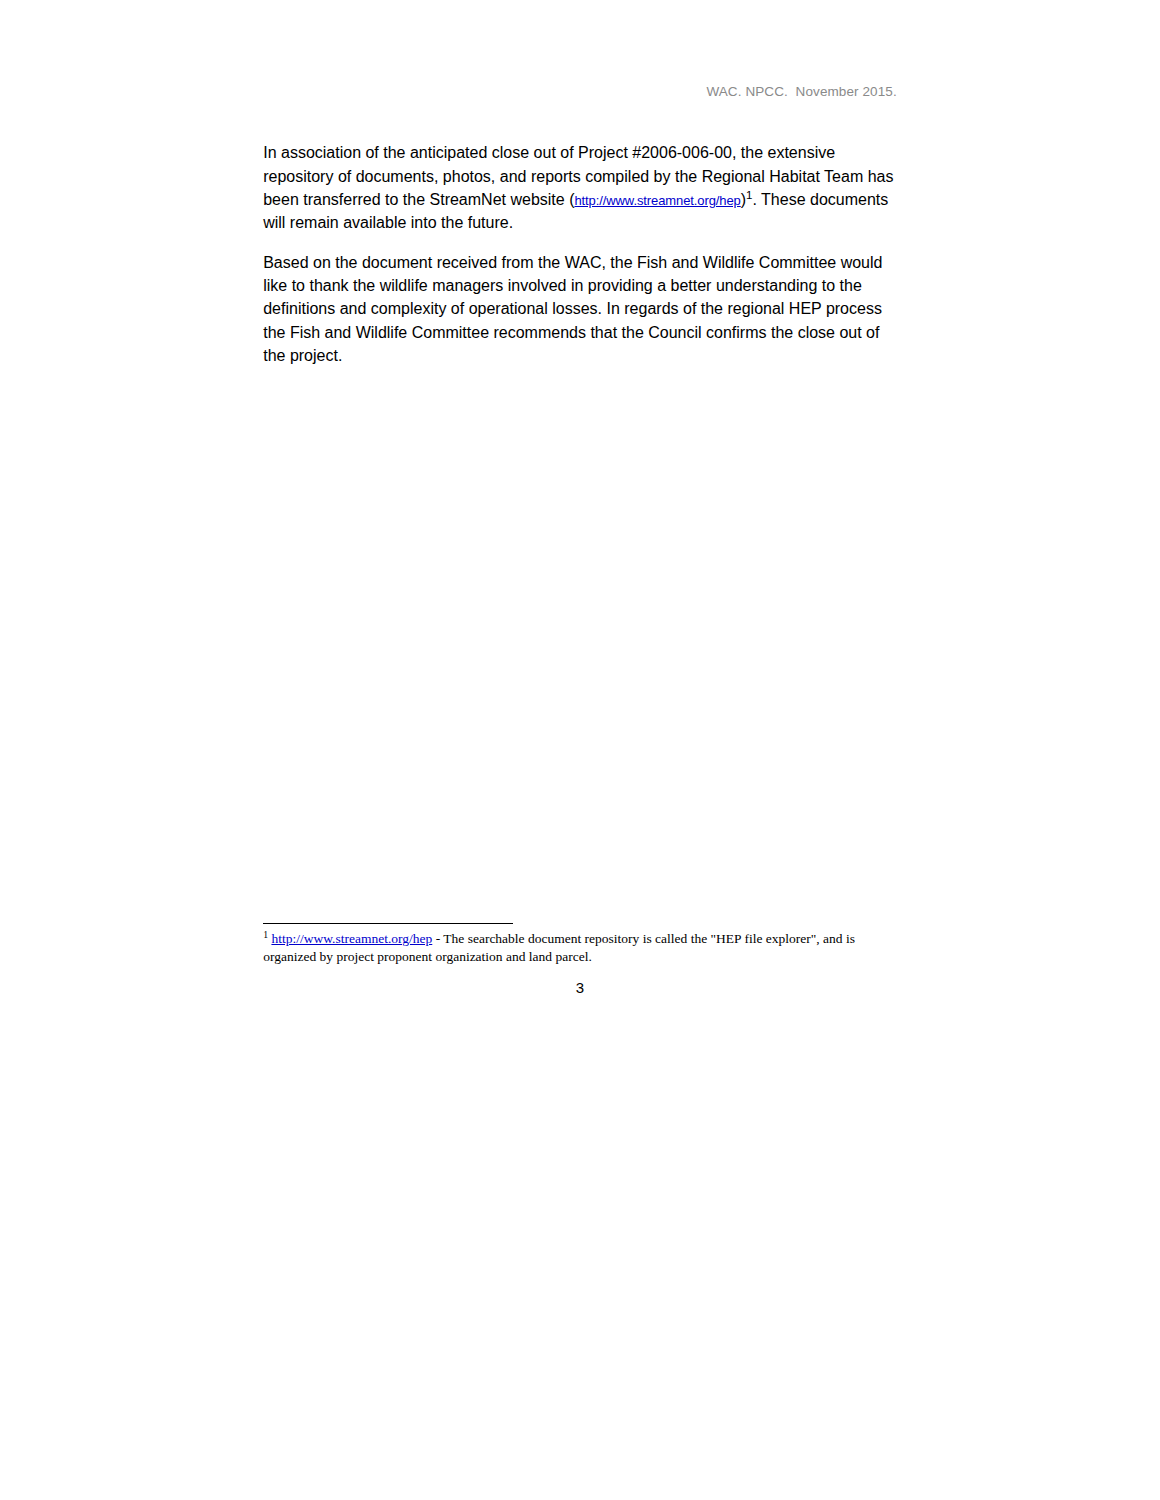WAC. NPCC. November 2015.
In association of the anticipated close out of Project #2006-006-00, the extensive repository of documents, photos, and reports compiled by the Regional Habitat Team has been transferred to the StreamNet website (http://www.streamnet.org/hep)1. These documents will remain available into the future.
Based on the document received from the WAC, the Fish and Wildlife Committee would like to thank the wildlife managers involved in providing a better understanding to the definitions and complexity of operational losses. In regards of the regional HEP process the Fish and Wildlife Committee recommends that the Council confirms the close out of the project.
1 http://www.streamnet.org/hep - The searchable document repository is called the "HEP file explorer", and is organized by project proponent organization and land parcel.
3